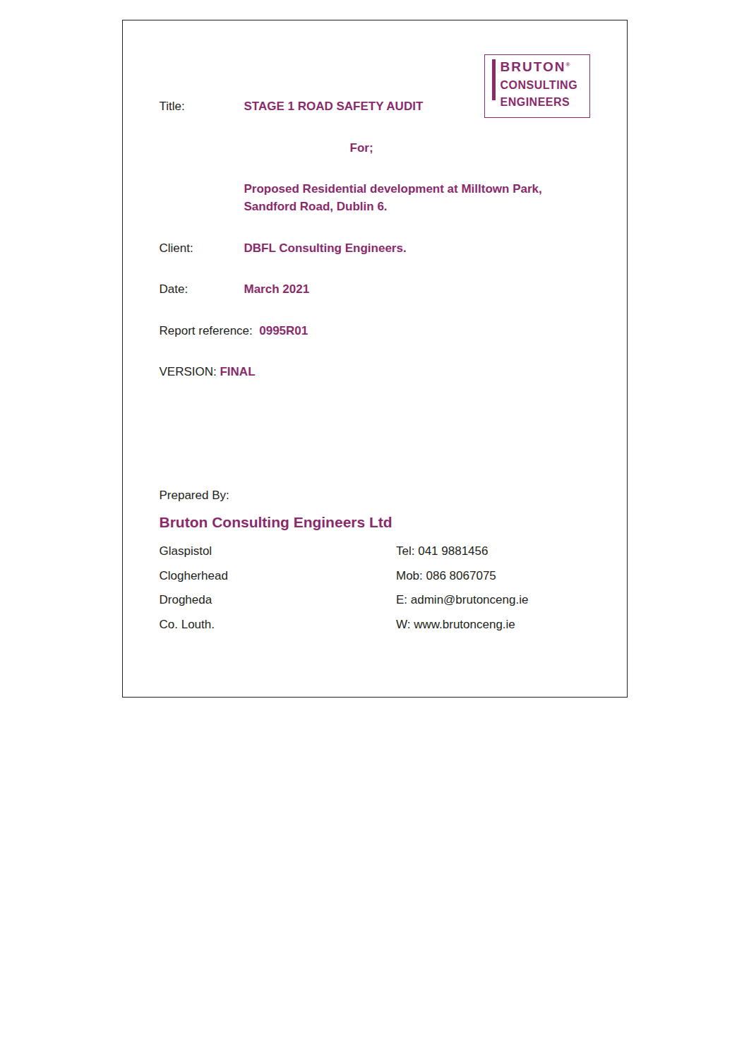BRUTON®
CONSULTING
ENGINEERS
| Title: | STAGE 1 ROAD SAFETY AUDIT |
| | For; |
| | Proposed Residential development at Milltown Park, Sandford Road, Dublin 6. |
| Client: | DBFL Consulting Engineers. |
| Date: | March 2021 |
Report reference: 0995R01
VERSION: FINAL
Prepared By:
Bruton Consulting Engineers Ltd
| Glaspistol | Tel: 041 9881456 |
| Clogherhead | Mob: 086 8067075 |
| Drogheda | E: admin@brutonceng.ie |
| Co. Louth. | W: www.brutonceng.ie |